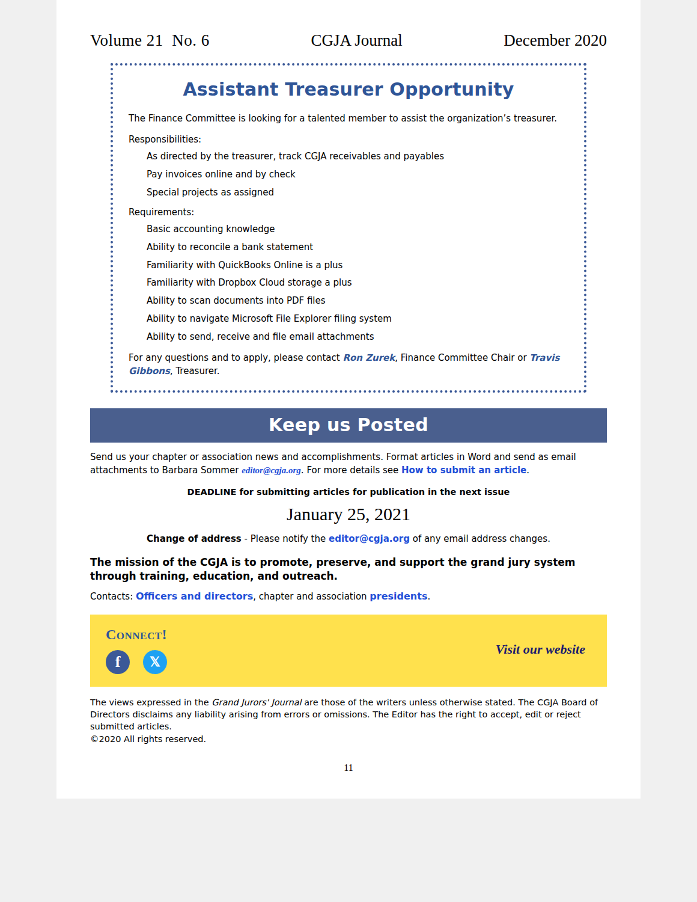Volume 21 No. 6 CGJA Journal December 2020
Assistant Treasurer Opportunity
The Finance Committee is looking for a talented member to assist the organization’s treasurer.
Responsibilities:
As directed by the treasurer, track CGJA receivables and payables
Pay invoices online and by check
Special projects as assigned
Requirements:
Basic accounting knowledge
Ability to reconcile a bank statement
Familiarity with QuickBooks Online is a plus
Familiarity with Dropbox Cloud storage a plus
Ability to scan documents into PDF files
Ability to navigate Microsoft File Explorer filing system
Ability to send, receive and file email attachments
For any questions and to apply, please contact Ron Zurek, Finance Committee Chair or Travis Gibbons, Treasurer.
Keep us Posted
Send us your chapter or association news and accomplishments. Format articles in Word and send as email attachments to Barbara Sommer editor@cgja.org. For more details see How to submit an article.
DEADLINE for submitting articles for publication in the next issue
January 25, 2021
Change of address - Please notify the editor@cgja.org of any email address changes.
The mission of the CGJA is to promote, preserve, and support the grand jury system through training, education, and outreach.
Contacts: Officers and directors, chapter and association presidents.
Connect!
f 𝕏
Visit our website
The views expressed in the Grand Jurors' Journal are those of the writers unless otherwise stated. The CGJA Board of Directors disclaims any liability arising from errors or omissions. The Editor has the right to accept, edit or reject submitted articles.
©2020 All rights reserved.
11